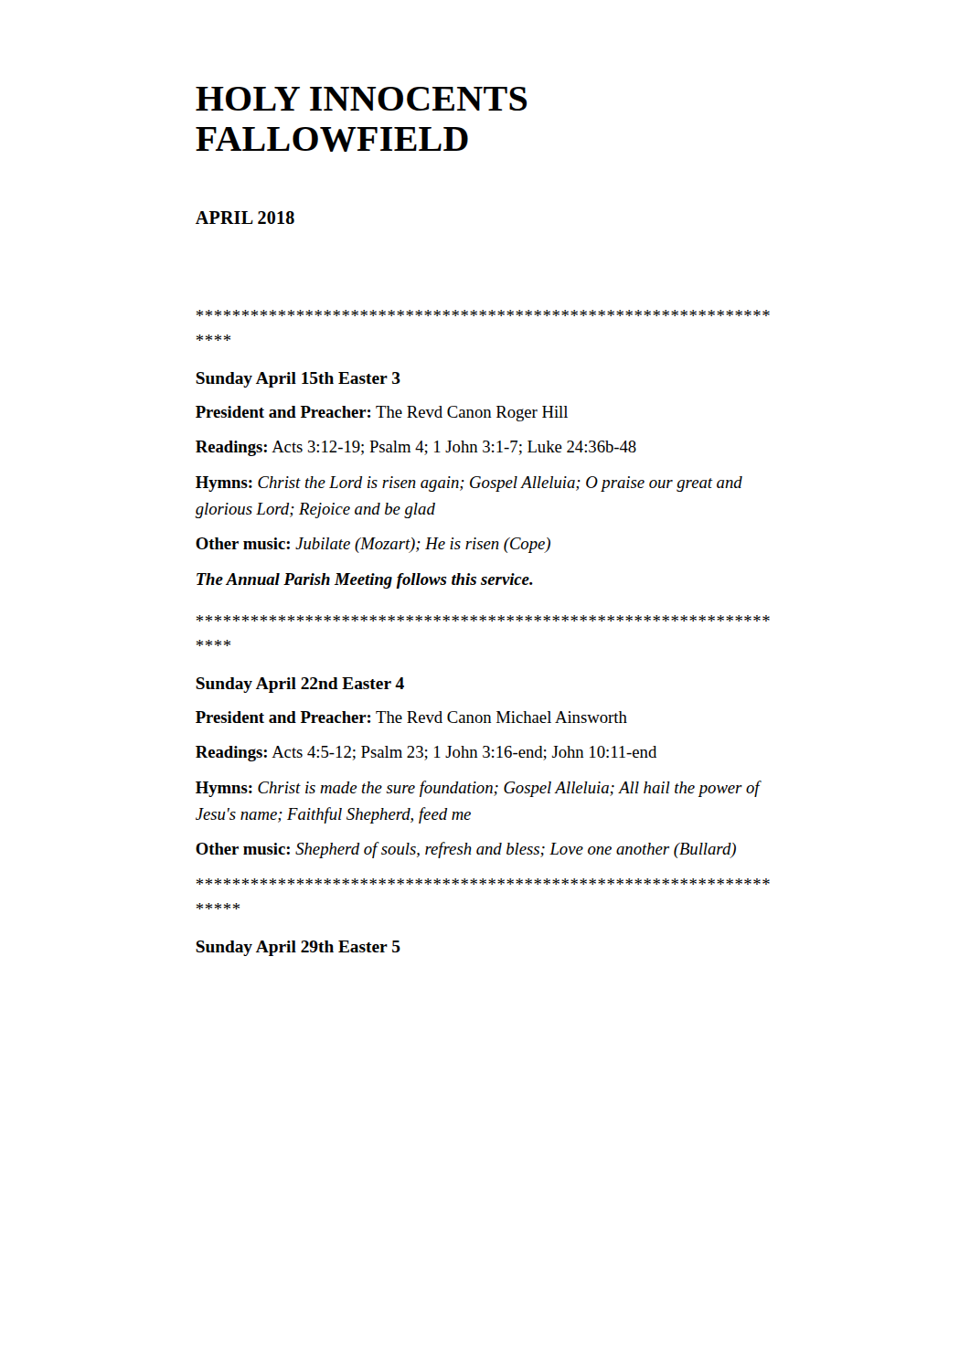HOLY INNOCENTS FALLOWFIELD
APRIL 2018
*******************************************************************
Sunday April 15th Easter 3
President and Preacher: The Revd Canon Roger Hill
Readings: Acts 3:12-19; Psalm 4; 1 John 3:1-7; Luke 24:36b-48
Hymns: Christ the Lord is risen again; Gospel Alleluia; O praise our great and glorious Lord; Rejoice and be glad
Other music: Jubilate (Mozart); He is risen (Cope)
The Annual Parish Meeting follows this service.
*******************************************************************
Sunday April 22nd Easter 4
President and Preacher: The Revd Canon Michael Ainsworth
Readings: Acts 4:5-12; Psalm 23; 1 John 3:16-end; John 10:11-end
Hymns: Christ is made the sure foundation; Gospel Alleluia; All hail the power of Jesu's name; Faithful Shepherd, feed me
Other music: Shepherd of souls, refresh and bless; Love one another (Bullard)
********************************************************************
Sunday April 29th Easter 5